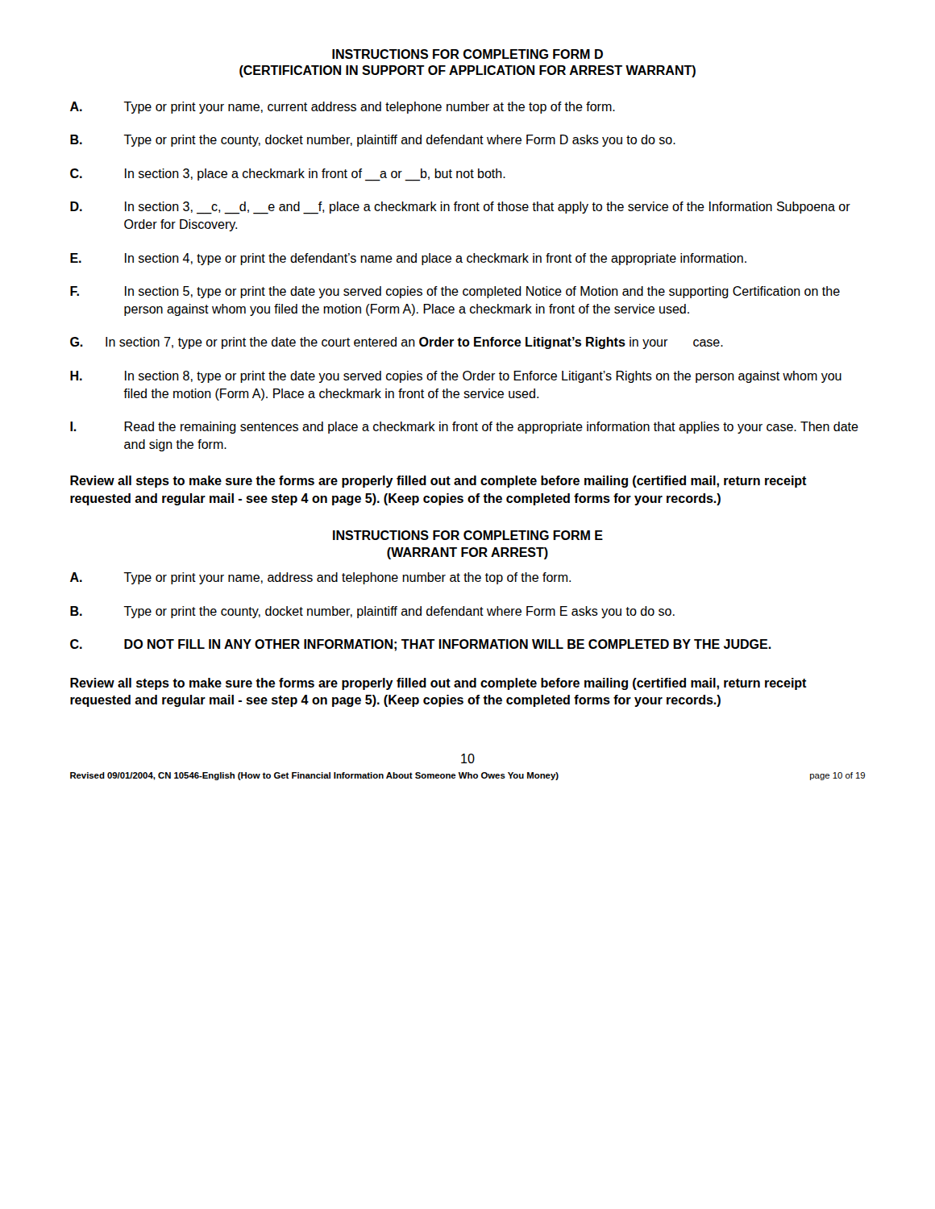INSTRUCTIONS FOR COMPLETING FORM D
(CERTIFICATION IN SUPPORT OF APPLICATION FOR ARREST WARRANT)
A.
Type or print your name, current address and telephone number at the top of the form.
B.
Type or print the county, docket number, plaintiff and defendant where Form D asks you to do so.
C.
In section 3, place a checkmark in front of __a or __b, but not both.
D.
In section 3, __c, __d, __e and __f, place a checkmark in front of those that apply to the service of the Information Subpoena or Order for Discovery.
E.
In section 4, type or print the defendant’s name and place a checkmark in front of the appropriate information.
F.
In section 5, type or print the date you served copies of the completed Notice of Motion and the supporting Certification on the person against whom you filed the motion (Form A). Place a checkmark in front of the service used.
G. In section 7, type or print the date the court entered an Order to Enforce Litignat’s Rights in your case.
H.
In section 8, type or print the date you served copies of the Order to Enforce Litigant’s Rights on the person against whom you filed the motion (Form A). Place a checkmark in front of the service used.
I.
Read the remaining sentences and place a checkmark in front of the appropriate information that applies to your case. Then date and sign the form.
Review all steps to make sure the forms are properly filled out and complete before mailing (certified mail, return receipt requested and regular mail - see step 4 on page 5). (Keep copies of the completed forms for your records.)
INSTRUCTIONS FOR COMPLETING FORM E
(WARRANT FOR ARREST)
A.
Type or print your name, address and telephone number at the top of the form.
B.
Type or print the county, docket number, plaintiff and defendant where Form E asks you to do so.
C.
DO NOT FILL IN ANY OTHER INFORMATION; THAT INFORMATION WILL BE COMPLETED BY THE JUDGE.
Review all steps to make sure the forms are properly filled out and complete before mailing (certified mail, return receipt requested and regular mail - see step 4 on page 5). (Keep copies of the completed forms for your records.)
10
Revised 09/01/2004, CN 10546-English (How to Get Financial Information About Someone Who Owes You Money)
page 10 of 19